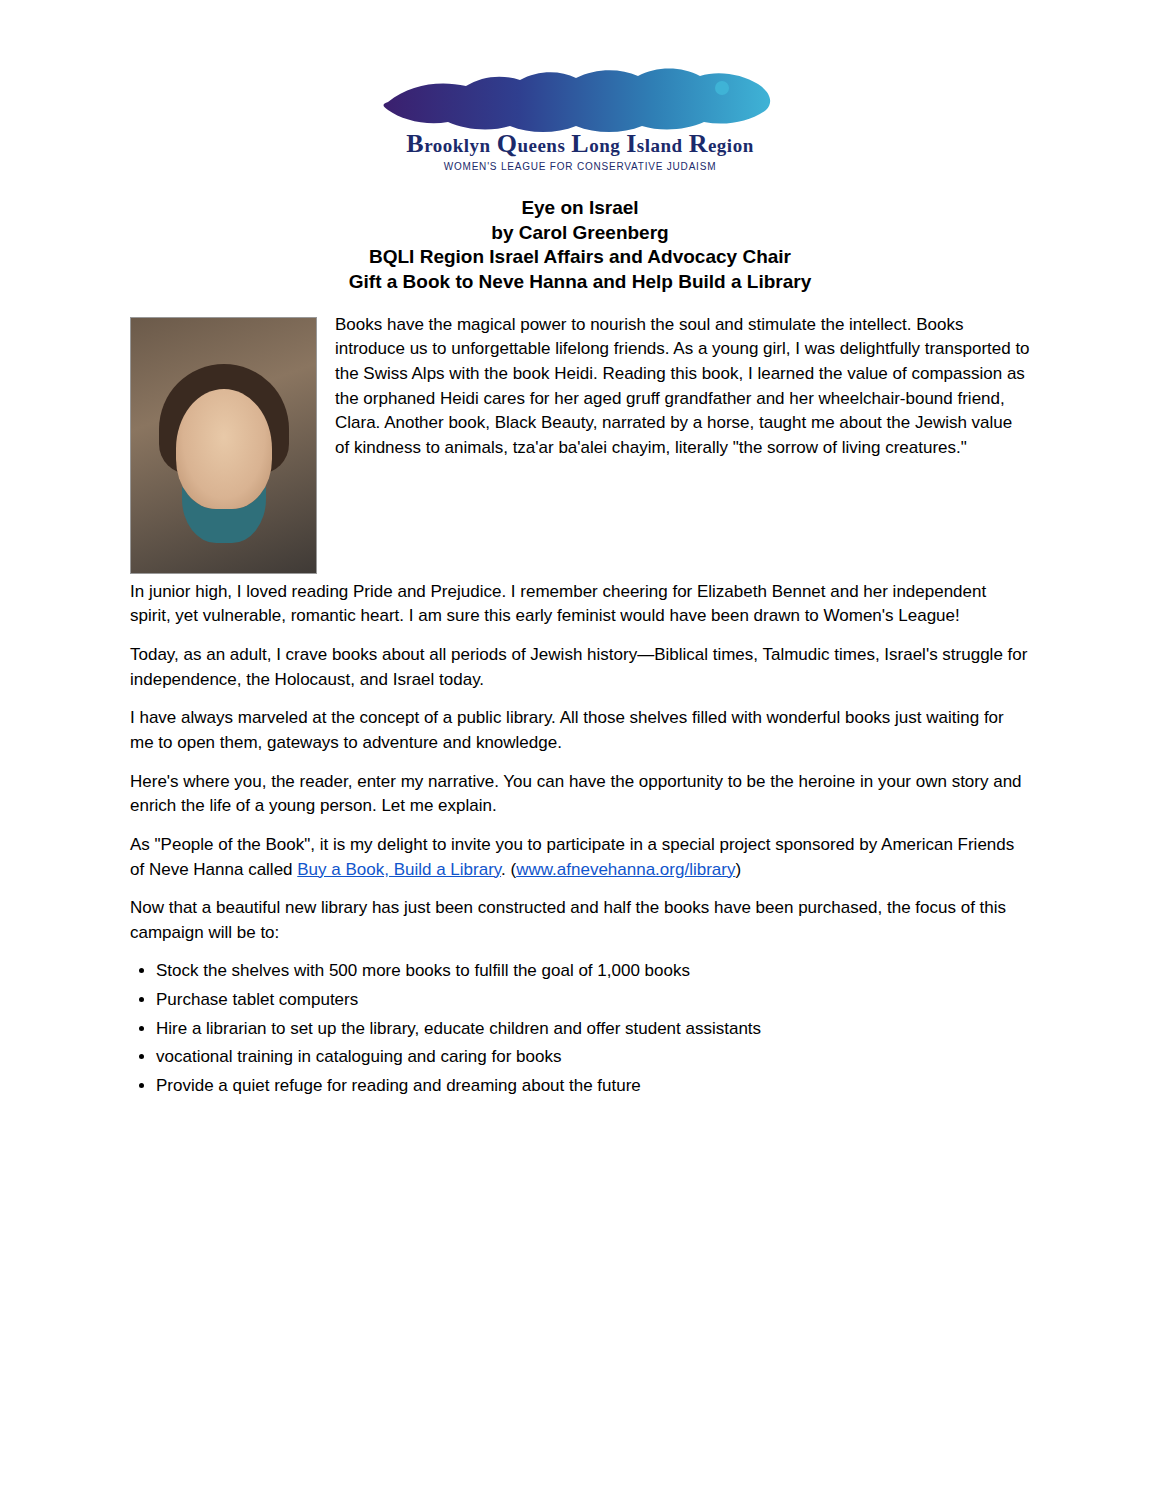Brooklyn Queens Long Island Region WOMEN'S LEAGUE FOR CONSERVATIVE JUDAISM
Eye on Israel by Carol Greenberg BQLI Region Israel Affairs and Advocacy Chair Gift a Book to Neve Hanna and Help Build a Library
Books have the magical power to nourish the soul and stimulate the intellect. Books introduce us to unforgettable lifelong friends. As a young girl, I was delightfully transported to the Swiss Alps with the book Heidi. Reading this book, I learned the value of compassion as the orphaned Heidi cares for her aged gruff grandfather and her wheelchair-bound friend, Clara. Another book, Black Beauty, narrated by a horse, taught me about the Jewish value of kindness to animals, tza'ar ba'alei chayim, literally "the sorrow of living creatures."
In junior high, I loved reading Pride and Prejudice. I remember cheering for Elizabeth Bennet and her independent spirit, yet vulnerable, romantic heart. I am sure this early feminist would have been drawn to Women's League!
Today, as an adult, I crave books about all periods of Jewish history—Biblical times, Talmudic times, Israel's struggle for independence, the Holocaust, and Israel today.
I have always marveled at the concept of a public library. All those shelves filled with wonderful books just waiting for me to open them, gateways to adventure and knowledge.
Here's where you, the reader, enter my narrative. You can have the opportunity to be the heroine in your own story and enrich the life of a young person. Let me explain.
As "People of the Book", it is my delight to invite you to participate in a special project sponsored by American Friends of Neve Hanna called Buy a Book, Build a Library. (www.afnevehanna.org/library)
Now that a beautiful new library has just been constructed and half the books have been purchased, the focus of this campaign will be to:
Stock the shelves with 500 more books to fulfill the goal of 1,000 books
Purchase tablet computers
Hire a librarian to set up the library, educate children and offer student assistants
vocational training in cataloguing and caring for books
Provide a quiet refuge for reading and dreaming about the future